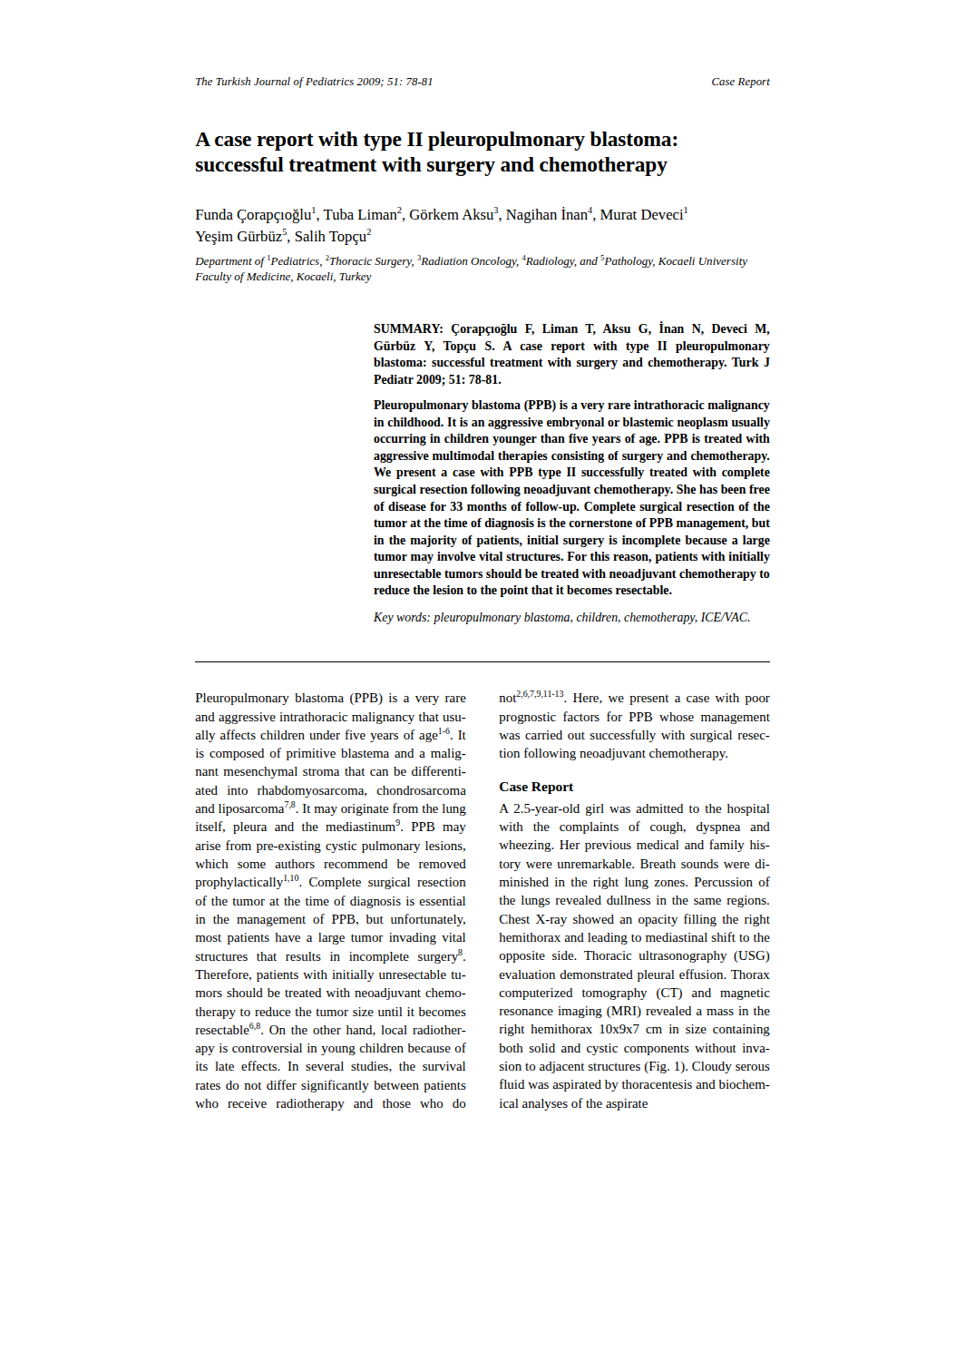The Turkish Journal of Pediatrics 2009; 51: 78-81 Case Report
A case report with type II pleuropulmonary blastoma:
successful treatment with surgery and chemotherapy
Funda Çorapçıoğlu1, Tuba Liman2, Görkem Aksu3, Nagihan İnan4, Murat Deveci1
Yeşim Gürbüz5, Salih Topçu2
Department of 1Pediatrics, 2Thoracic Surgery, 3Radiation Oncology, 4Radiology, and 5Pathology, Kocaeli University Faculty of Medicine, Kocaeli, Turkey
SUMMARY: Çorapçıoğlu F, Liman T, Aksu G, İnan N, Deveci M, Gürbüz Y, Topçu S. A case report with type II pleuropulmonary blastoma: successful treatment with surgery and chemotherapy. Turk J Pediatr 2009; 51: 78-81.
Pleuropulmonary blastoma (PPB) is a very rare intrathoracic malignancy in childhood. It is an aggressive embryonal or blastemic neoplasm usually occurring in children younger than five years of age. PPB is treated with aggressive multimodal therapies consisting of surgery and chemotherapy. We present a case with PPB type II successfully treated with complete surgical resection following neoadjuvant chemotherapy. She has been free of disease for 33 months of follow-up. Complete surgical resection of the tumor at the time of diagnosis is the cornerstone of PPB management, but in the majority of patients, initial surgery is incomplete because a large tumor may involve vital structures. For this reason, patients with initially unresectable tumors should be treated with neoadjuvant chemotherapy to reduce the lesion to the point that it becomes resectable.
Key words: pleuropulmonary blastoma, children, chemotherapy, ICE/VAC.
Pleuropulmonary blastoma (PPB) is a very rare and aggressive intrathoracic malignancy that usually affects children under five years of age1-6. It is composed of primitive blastema and a malignant mesenchymal stroma that can be differentiated into rhabdomyosarcoma, chondrosarcoma and liposarcoma7,8. It may originate from the lung itself, pleura and the mediastinum9. PPB may arise from pre-existing cystic pulmonary lesions, which some authors recommend be removed prophylactically1,10. Complete surgical resection of the tumor at the time of diagnosis is essential in the management of PPB, but unfortunately, most patients have a large tumor invading vital structures that results in incomplete surgery8. Therefore, patients with initially unresectable tumors should be treated with neoadjuvant chemotherapy to reduce the tumor size until it becomes resectable6,8. On the other hand, local radiotherapy is controversial in young children because of its late effects. In several studies, the survival rates do not differ significantly between patients who receive radiotherapy and those who do not2,6,7,9,11-13. Here, we present a case with poor prognostic factors for PPB whose management was carried out successfully with surgical resection following neoadjuvant chemotherapy.
Case Report
A 2.5-year-old girl was admitted to the hospital with the complaints of cough, dyspnea and wheezing. Her previous medical and family history were unremarkable. Breath sounds were diminished in the right lung zones. Percussion of the lungs revealed dullness in the same regions. Chest X-ray showed an opacity filling the right hemithorax and leading to mediastinal shift to the opposite side. Thoracic ultrasonography (USG) evaluation demonstrated pleural effusion. Thorax computerized tomography (CT) and magnetic resonance imaging (MRI) revealed a mass in the right hemithorax 10x9x7 cm in size containing both solid and cystic components without invasion to adjacent structures (Fig. 1). Cloudy serous fluid was aspirated by thoracentesis and biochemical analyses of the aspirate